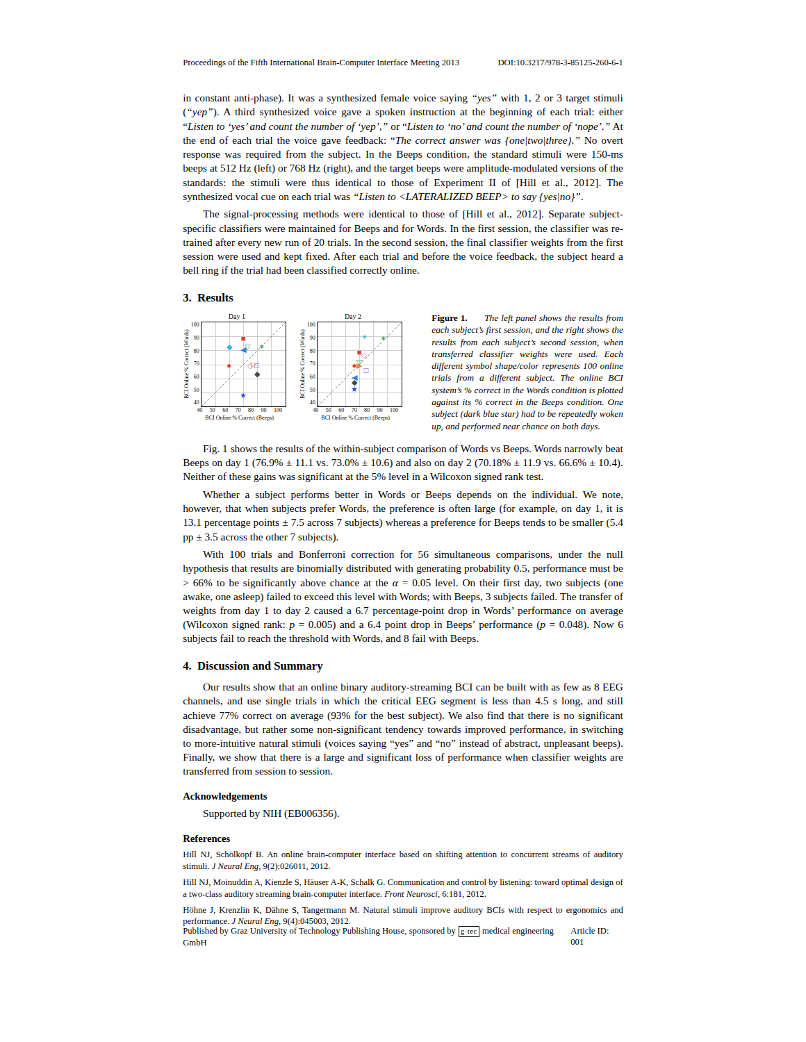Proceedings of the Fifth International Brain-Computer Interface Meeting 2013 DOI:10.3217/978-3-85125-260-6-1
in constant anti-phase). It was a synthesized female voice saying “yes” with 1, 2 or 3 target stimuli (“yep”). A third synthesized voice gave a spoken instruction at the beginning of each trial: either “Listen to ‘yes’ and count the number of ‘yep’,” or “Listen to ‘no’ and count the number of ‘nope’.” At the end of each trial the voice gave feedback: “The correct answer was {one|two|three}.” No overt response was required from the subject. In the Beeps condition, the standard stimuli were 150-ms beeps at 512 Hz (left) or 768 Hz (right), and the target beeps were amplitude-modulated versions of the standards: the stimuli were thus identical to those of Experiment II of [Hill et al., 2012]. The synthesized vocal cue on each trial was “Listen to <LATERALIZED BEEP> to say {yes|no}”.
The signal-processing methods were identical to those of [Hill et al., 2012]. Separate subject-specific classifiers were maintained for Beeps and for Words. In the first session, the classifier was re-trained after every new run of 20 trials. In the second session, the final classifier weights from the first session were used and kept fixed. After each trial and before the voice feedback, the subject heard a bell ring if the trial had been classified correctly online.
3. Results
Day 1
BCI Online % Correct (Words)
100908070605040
◆ ● ■ ◀ ▽ ◇ ▷ □ ◆ ✶ ★
405060708090100
BCI Online % Correct (Beeps)
Day 2
BCI Online % Correct (Words)
100908070605040
✶ ✶ ■ ◇ ▽ ● ▶ □ ◀ ◆ ★
405060708090100
BCI Online % Correct (Beeps)
Figure 1. The left panel shows the results from each subject’s first session, and the right shows the results from each subject’s second session, when transferred classifier weights were used. Each different symbol shape/color represents 100 online trials from a different subject. The online BCI system’s % correct in the Words condition is plotted against its % correct in the Beeps condition. One subject (dark blue star) had to be repeatedly woken up, and performed near chance on both days.
Fig. 1 shows the results of the within-subject comparison of Words vs Beeps. Words narrowly beat Beeps on day 1 (76.9% ± 11.1 vs. 73.0% ± 10.6) and also on day 2 (70.18% ± 11.9 vs. 66.6% ± 10.4). Neither of these gains was significant at the 5% level in a Wilcoxon signed rank test.
Whether a subject performs better in Words or Beeps depends on the individual. We note, however, that when subjects prefer Words, the preference is often large (for example, on day 1, it is 13.1 percentage points ± 7.5 across 7 subjects) whereas a preference for Beeps tends to be smaller (5.4 pp ± 3.5 across the other 7 subjects).
With 100 trials and Bonferroni correction for 56 simultaneous comparisons, under the null hypothesis that results are binomially distributed with generating probability 0.5, performance must be > 66% to be significantly above chance at the α = 0.05 level. On their first day, two subjects (one awake, one asleep) failed to exceed this level with Words; with Beeps, 3 subjects failed. The transfer of weights from day 1 to day 2 caused a 6.7 percentage-point drop in Words’ performance on average (Wilcoxon signed rank: p = 0.005) and a 6.4 point drop in Beeps’ performance (p = 0.048). Now 6 subjects fail to reach the threshold with Words, and 8 fail with Beeps.
4. Discussion and Summary
Our results show that an online binary auditory-streaming BCI can be built with as few as 8 EEG channels, and use single trials in which the critical EEG segment is less than 4.5 s long, and still achieve 77% correct on average (93% for the best subject). We also find that there is no significant disadvantage, but rather some non-significant tendency towards improved performance, in switching to more-intuitive natural stimuli (voices saying “yes” and “no” instead of abstract, unpleasant beeps). Finally, we show that there is a large and significant loss of performance when classifier weights are transferred from session to session.
Acknowledgements
Supported by NIH (EB006356).
References
Hill NJ, Schölkopf B. An online brain-computer interface based on shifting attention to concurrent streams of auditory stimuli. J Neural Eng, 9(2):026011, 2012.
Hill NJ, Moinuddin A, Kienzle S, Häuser A-K, Schalk G. Communication and control by listening: toward optimal design of a two-class auditory streaming brain-computer interface. Front Neurosci, 6:181, 2012.
Höhne J, Krenzlin K, Dähne S, Tangermann M. Natural stimuli improve auditory BCIs with respect to ergonomics and performance. J Neural Eng, 9(4):045003, 2012.
Published by Graz University of Technology Publishing House, sponsored by g·tec medical engineering GmbH Article ID: 001